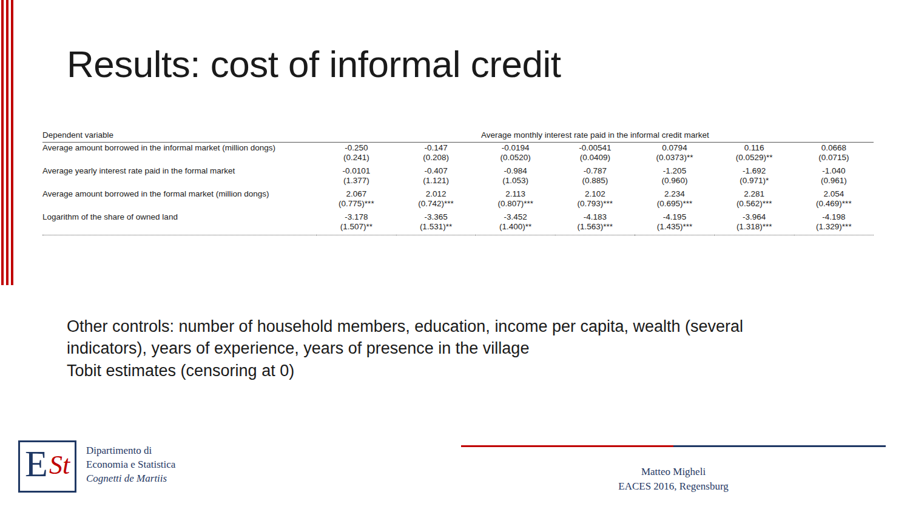Results: cost of informal credit
| Dependent variable | Average monthly interest rate paid in the informal credit market |
| --- | --- |
| Average amount borrowed in the informal market (million dongs) | -0.250 | -0.147 | -0.0194 | -0.00541 | 0.0794 | 0.116 | 0.0668 |
| | (0.241) | (0.208) | (0.0520) | (0.0409) | (0.0373)** | (0.0529)** | (0.0715) |
| Average yearly interest rate paid in the formal market | -0.0101 | -0.407 | -0.984 | -0.787 | -1.205 | -1.692 | -1.040 |
| | (1.377) | (1.121) | (1.053) | (0.885) | (0.960) | (0.971)* | (0.961) |
| Average amount borrowed in the formal market (million dongs) | 2.067 | 2.012 | 2.113 | 2.102 | 2.234 | 2.281 | 2.054 |
| | (0.775)*** | (0.742)*** | (0.807)*** | (0.793)*** | (0.695)*** | (0.562)*** | (0.469)*** |
| Logarithm of the share of owned land | -3.178 | -3.365 | -3.452 | -4.183 | -4.195 | -3.964 | -4.198 |
| | (1.507)** | (1.531)** | (1.400)** | (1.563)*** | (1.435)*** | (1.318)*** | (1.329)*** |
Other controls: number of household members, education, income per capita, wealth (several indicators), years of experience, years of presence in the village
Tobit estimates (censoring at 0)
E
St
Dipartimento di
Economia e Statistica
Cognetti de Martiis
Matteo Migheli
EACES 2016, Regensburg